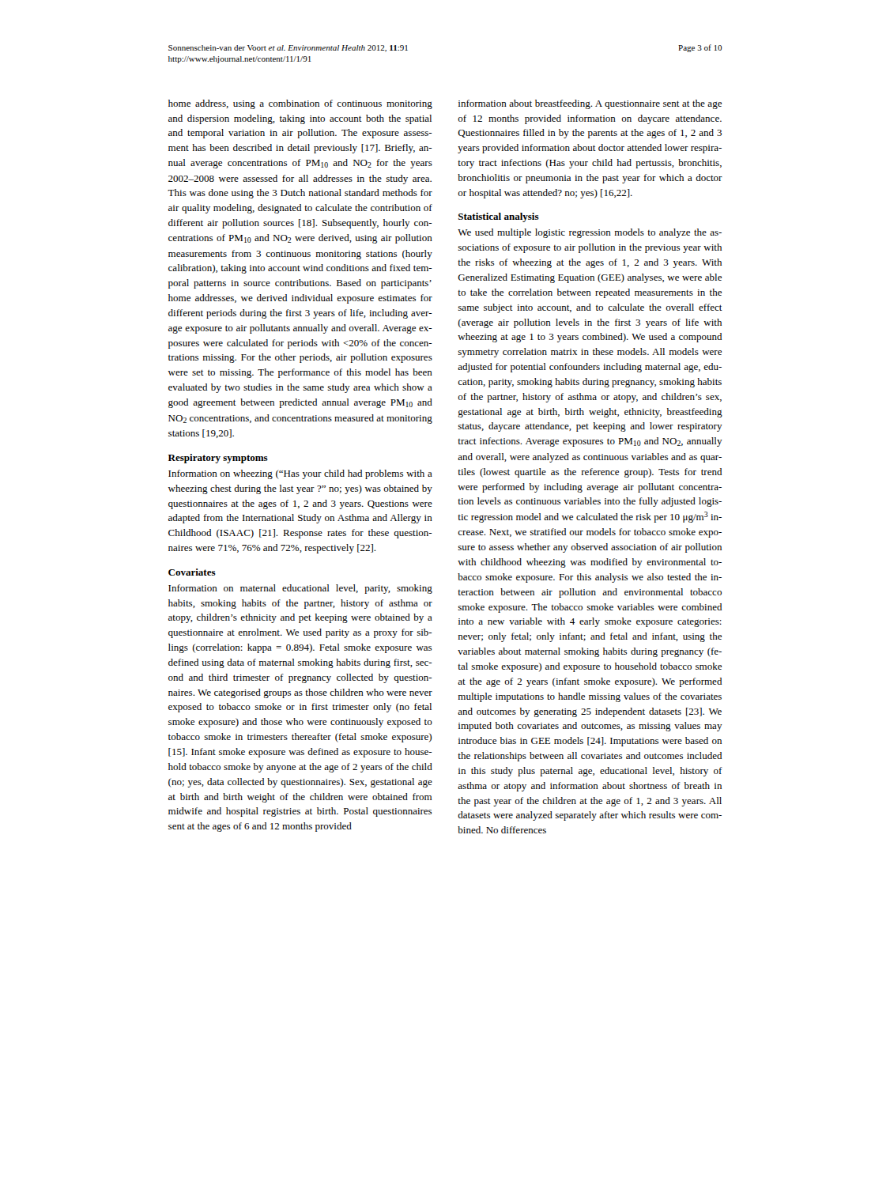Sonnenschein-van der Voort et al. Environmental Health 2012, 11:91 http://www.ehjournal.net/content/11/1/91
Page 3 of 10
home address, using a combination of continuous monitoring and dispersion modeling, taking into account both the spatial and temporal variation in air pollution. The exposure assessment has been described in detail previously [17]. Briefly, annual average concentrations of PM10 and NO2 for the years 2002–2008 were assessed for all addresses in the study area. This was done using the 3 Dutch national standard methods for air quality modeling, designated to calculate the contribution of different air pollution sources [18]. Subsequently, hourly concentrations of PM10 and NO2 were derived, using air pollution measurements from 3 continuous monitoring stations (hourly calibration), taking into account wind conditions and fixed temporal patterns in source contributions. Based on participants’ home addresses, we derived individual exposure estimates for different periods during the first 3 years of life, including average exposure to air pollutants annually and overall. Average exposures were calculated for periods with <20% of the concentrations missing. For the other periods, air pollution exposures were set to missing. The performance of this model has been evaluated by two studies in the same study area which show a good agreement between predicted annual average PM10 and NO2 concentrations, and concentrations measured at monitoring stations [19,20].
Respiratory symptoms
Information on wheezing (“Has your child had problems with a wheezing chest during the last year ?” no; yes) was obtained by questionnaires at the ages of 1, 2 and 3 years. Questions were adapted from the International Study on Asthma and Allergy in Childhood (ISAAC) [21]. Response rates for these questionnaires were 71%, 76% and 72%, respectively [22].
Covariates
Information on maternal educational level, parity, smoking habits, smoking habits of the partner, history of asthma or atopy, children’s ethnicity and pet keeping were obtained by a questionnaire at enrolment. We used parity as a proxy for siblings (correlation: kappa = 0.894). Fetal smoke exposure was defined using data of maternal smoking habits during first, second and third trimester of pregnancy collected by questionnaires. We categorised groups as those children who were never exposed to tobacco smoke or in first trimester only (no fetal smoke exposure) and those who were continuously exposed to tobacco smoke in trimesters thereafter (fetal smoke exposure) [15]. Infant smoke exposure was defined as exposure to household tobacco smoke by anyone at the age of 2 years of the child (no; yes, data collected by questionnaires). Sex, gestational age at birth and birth weight of the children were obtained from midwife and hospital registries at birth. Postal questionnaires sent at the ages of 6 and 12 months provided
information about breastfeeding. A questionnaire sent at the age of 12 months provided information on daycare attendance. Questionnaires filled in by the parents at the ages of 1, 2 and 3 years provided information about doctor attended lower respiratory tract infections (Has your child had pertussis, bronchitis, bronchiolitis or pneumonia in the past year for which a doctor or hospital was attended? no; yes) [16,22].
Statistical analysis
We used multiple logistic regression models to analyze the associations of exposure to air pollution in the previous year with the risks of wheezing at the ages of 1, 2 and 3 years. With Generalized Estimating Equation (GEE) analyses, we were able to take the correlation between repeated measurements in the same subject into account, and to calculate the overall effect (average air pollution levels in the first 3 years of life with wheezing at age 1 to 3 years combined). We used a compound symmetry correlation matrix in these models. All models were adjusted for potential confounders including maternal age, education, parity, smoking habits during pregnancy, smoking habits of the partner, history of asthma or atopy, and children’s sex, gestational age at birth, birth weight, ethnicity, breastfeeding status, daycare attendance, pet keeping and lower respiratory tract infections. Average exposures to PM10 and NO2, annually and overall, were analyzed as continuous variables and as quartiles (lowest quartile as the reference group). Tests for trend were performed by including average air pollutant concentration levels as continuous variables into the fully adjusted logistic regression model and we calculated the risk per 10 μg/m3 increase. Next, we stratified our models for tobacco smoke exposure to assess whether any observed association of air pollution with childhood wheezing was modified by environmental tobacco smoke exposure. For this analysis we also tested the interaction between air pollution and environmental tobacco smoke exposure. The tobacco smoke variables were combined into a new variable with 4 early smoke exposure categories: never; only fetal; only infant; and fetal and infant, using the variables about maternal smoking habits during pregnancy (fetal smoke exposure) and exposure to household tobacco smoke at the age of 2 years (infant smoke exposure). We performed multiple imputations to handle missing values of the covariates and outcomes by generating 25 independent datasets [23]. We imputed both covariates and outcomes, as missing values may introduce bias in GEE models [24]. Imputations were based on the relationships between all covariates and outcomes included in this study plus paternal age, educational level, history of asthma or atopy and information about shortness of breath in the past year of the children at the age of 1, 2 and 3 years. All datasets were analyzed separately after which results were combined. No differences